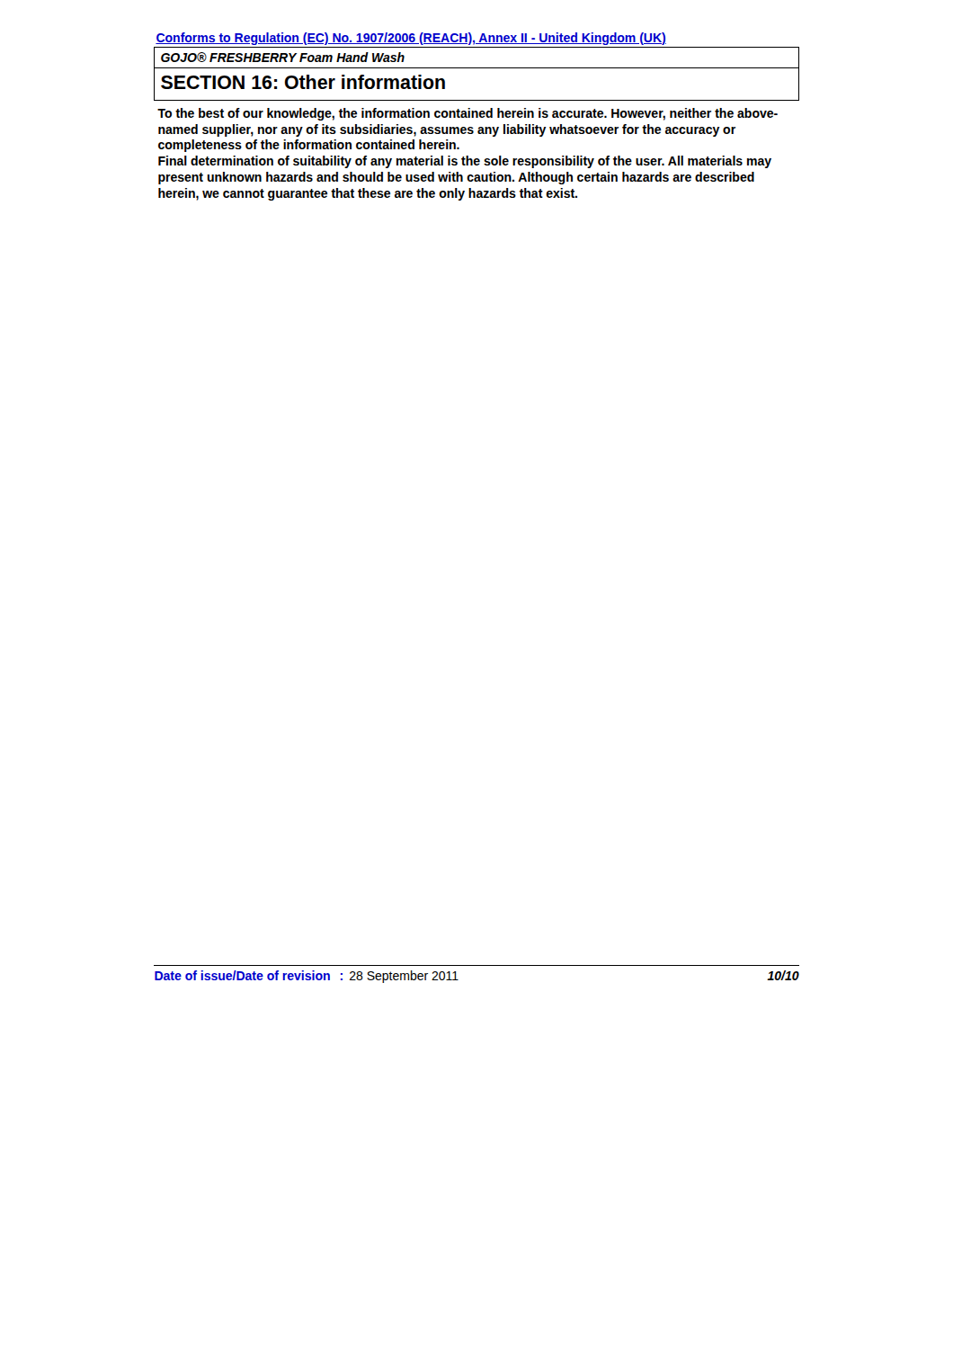Conforms to Regulation (EC) No. 1907/2006 (REACH), Annex II - United Kingdom (UK)
GOJO® FRESHBERRY Foam Hand Wash
SECTION 16: Other information
To the best of our knowledge, the information contained herein is accurate. However, neither the above-named supplier, nor any of its subsidiaries, assumes any liability whatsoever for the accuracy or completeness of the information contained herein.
Final determination of suitability of any material is the sole responsibility of the user. All materials may present unknown hazards and should be used with caution. Although certain hazards are described herein, we cannot guarantee that these are the only hazards that exist.
Date of issue/Date of revision: 28 September 2011
10/10